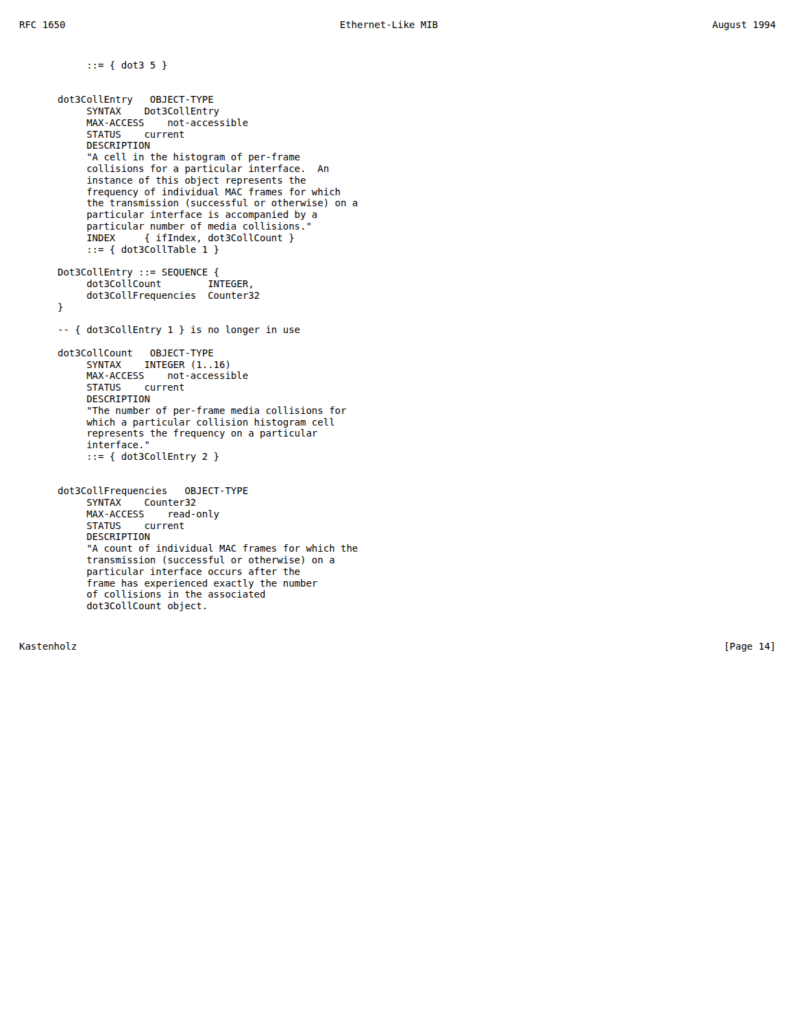RFC 1650 Ethernet-Like MIB August 1994
::= { dot3 5 } dot3CollEntry OBJECT-TYPE SYNTAX Dot3CollEntry MAX-ACCESS not-accessible STATUS current DESCRIPTION "A cell in the histogram of per-frame collisions for a particular interface. An instance of this object represents the frequency of individual MAC frames for which the transmission (successful or otherwise) on a particular interface is accompanied by a particular number of media collisions." INDEX { ifIndex, dot3CollCount } ::= { dot3CollTable 1 } Dot3CollEntry ::= SEQUENCE { dot3CollCount INTEGER, dot3CollFrequencies Counter32 } -- { dot3CollEntry 1 } is no longer in use dot3CollCount OBJECT-TYPE SYNTAX INTEGER (1..16) MAX-ACCESS not-accessible STATUS current DESCRIPTION "The number of per-frame media collisions for which a particular collision histogram cell represents the frequency on a particular interface." ::= { dot3CollEntry 2 } dot3CollFrequencies OBJECT-TYPE SYNTAX Counter32 MAX-ACCESS read-only STATUS current DESCRIPTION "A count of individual MAC frames for which the transmission (successful or otherwise) on a particular interface occurs after the frame has experienced exactly the number of collisions in the associated dot3CollCount object.
Kastenholz[Page 14]